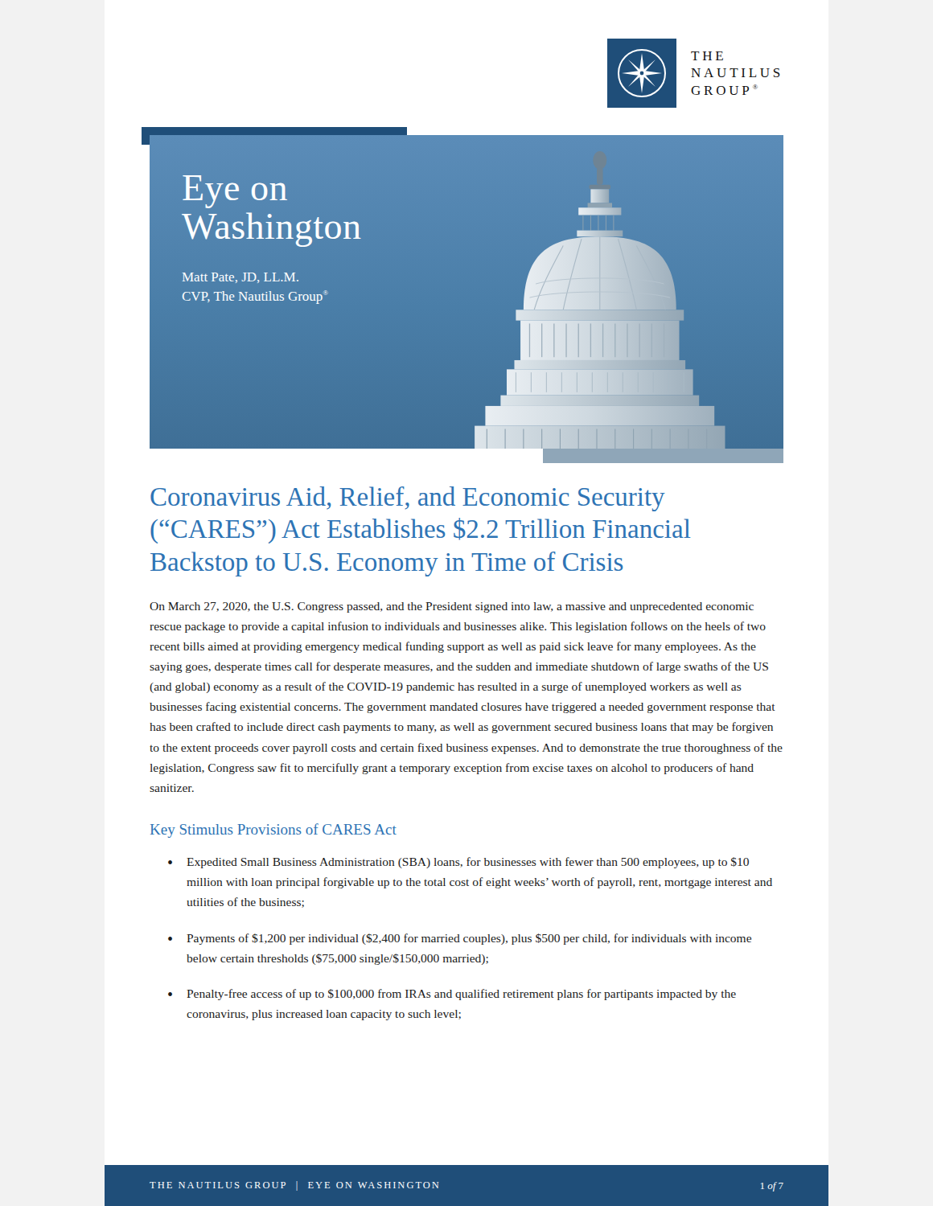The
Nautilus
Group®
Eye on
Washington
Matt Pate, JD, LL.M.
CVP, The Nautilus Group®
Coronavirus Aid, Relief, and Economic Security (“CARES”) Act Establishes $2.2 Trillion Financial Backstop to U.S. Economy in Time of Crisis
On March 27, 2020, the U.S. Congress passed, and the President signed into law, a massive and unprecedented economic rescue package to provide a capital infusion to individuals and businesses alike. This legislation follows on the heels of two recent bills aimed at providing emergency medical funding support as well as paid sick leave for many employees. As the saying goes, desperate times call for desperate measures, and the sudden and immediate shutdown of large swaths of the US (and global) economy as a result of the COVID-19 pandemic has resulted in a surge of unemployed workers as well as businesses facing existential concerns. The government mandated closures have triggered a needed government response that has been crafted to include direct cash payments to many, as well as government secured business loans that may be forgiven to the extent proceeds cover payroll costs and certain fixed business expenses. And to demonstrate the true thoroughness of the legislation, Congress saw fit to mercifully grant a temporary exception from excise taxes on alcohol to producers of hand sanitizer.
Key Stimulus Provisions of CARES Act
Expedited Small Business Administration (SBA) loans, for businesses with fewer than 500 employees, up to $10 million with loan principal forgivable up to the total cost of eight weeks’ worth of payroll, rent, mortgage interest and utilities of the business;
Payments of $1,200 per individual ($2,400 for married couples), plus $500 per child, for individuals with income below certain thresholds ($75,000 single/$150,000 married);
Penalty-free access of up to $100,000 from IRAs and qualified retirement plans for partipants impacted by the coronavirus, plus increased loan capacity to such level;
The Nautilus Group | Eye on Washington 1 of 7